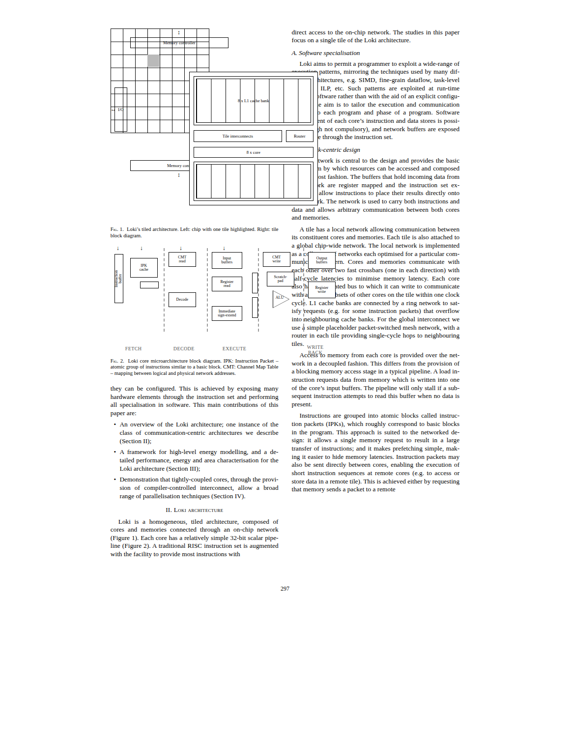Memory controller
Memory contr
I/O
↕
↕
↔
8 x L1 cache bank
Tile interconnects
Router
8 x core
Fig. 1. Loki’s tiled architecture. Left: chip with one tile highlighted. Right: tile block diagram.
Instruction
buffer
IPK
cache
Decode
CMT
read
Register
read
Input
buffers
Immediate
sign-extend
CMT
write
Scratch-
pad
ALU
Output
buffers
Register
write
FETCH
DECODE
EXECUTE
WRITE
BACK
↓
↓
↓
↓
↑
Fig. 2. Loki core microarchitecture block diagram. IPK: Instruction Packet – atomic group of instructions similar to a basic block. CMT: Channel Map Table – mapping between logical and physical network addresses.
they can be configured. This is achieved by exposing many hardware elements through the instruction set and performing all specialisation in software. This main contributions of this paper are:
An overview of the Loki architecture; one instance of the class of communication-centric architectures we describe (Section II);
A framework for high-level energy modelling, and a detailed performance, energy and area characterisation for the Loki architecture (Section III);
Demonstration that tightly-coupled cores, through the provision of compiler-controlled interconnect, allow a broad range of parallelisation techniques (Section IV).
II. Loki architecture
Loki is a homogeneous, tiled architecture, composed of cores and memories connected through an on-chip network (Figure 1). Each core has a relatively simple 32-bit scalar pipeline (Figure 2). A traditional RISC instruction set is augmented with the facility to provide most instructions with
direct access to the on-chip network. The studies in this paper focus on a single tile of the Loki architecture.
A. Software specialisation
Loki aims to permit a programmer to exploit a wide-range of execution patterns, mirroring the techniques used by many different architectures, e.g. SIMD, fine-grain dataflow, task-level pipelines, ILP, etc. Such patterns are exploited at run-time through software rather than with the aid of an explicit configuration. The aim is to tailor the execution and communication patterns to each program and phase of a program. Software management of each core’s instruction and data stores is possible (though not compulsory), and network buffers are exposed to software through the instruction set.
B. Network-centric design
The network is central to the design and provides the basic mechanism by which resources can be accessed and composed in a low-cost fashion. The buffers that hold incoming data from the network are register mapped and the instruction set extended to allow instructions to place their results directly onto the network. The network is used to carry both instructions and data and allows arbitrary communication between both cores and memories.
A tile has a local network allowing communication between its constituent cores and memories. Each tile is also attached to a global chip-wide network. The local network is implemented as a collection of networks each optimised for a particular communication pattern. Cores and memories communicate with each other over two fast crossbars (one in each direction) with half-cycle latencies to minimise memory latency. Each core also has a dedicated bus to which it can write to communicate with arbitrary subsets of other cores on the tile within one clock cycle. L1 cache banks are connected by a ring network to satisfy requests (e.g. for some instruction packets) that overflow into neighbouring cache banks. For the global interconnect we use a simple placeholder packet-switched mesh network, with a router in each tile providing single-cycle hops to neighbouring tiles.
Access to memory from each core is provided over the network in a decoupled fashion. This differs from the provision of a blocking memory access stage in a typical pipeline. A load instruction requests data from memory which is written into one of the core’s input buffers. The pipeline will only stall if a subsequent instruction attempts to read this buffer when no data is present.
Instructions are grouped into atomic blocks called instruction packets (IPKs), which roughly correspond to basic blocks in the program. This approach is suited to the networked design: it allows a single memory request to result in a large transfer of instructions; and it makes prefetching simple, making it easier to hide memory latencies. Instruction packets may also be sent directly between cores, enabling the execution of short instruction sequences at remote cores (e.g. to access or store data in a remote tile). This is achieved either by requesting that memory sends a packet to a remote
297